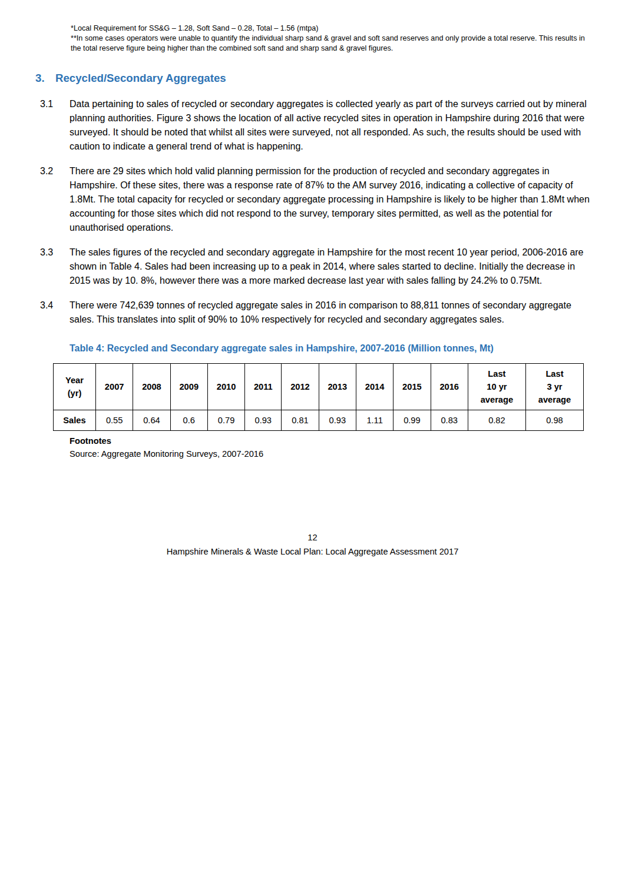*Local Requirement for SS&G – 1.28, Soft Sand – 0.28, Total – 1.56 (mtpa)
**In some cases operators were unable to quantify the individual sharp sand & gravel and soft sand reserves and only provide a total reserve. This results in the total reserve figure being higher than the combined soft sand and sharp sand & gravel figures.
3. Recycled/Secondary Aggregates
3.1
Data pertaining to sales of recycled or secondary aggregates is collected yearly as part of the surveys carried out by mineral planning authorities. Figure 3 shows the location of all active recycled sites in operation in Hampshire during 2016 that were surveyed. It should be noted that whilst all sites were surveyed, not all responded. As such, the results should be used with caution to indicate a general trend of what is happening.
3.2
There are 29 sites which hold valid planning permission for the production of recycled and secondary aggregates in Hampshire. Of these sites, there was a response rate of 87% to the AM survey 2016, indicating a collective of capacity of 1.8Mt. The total capacity for recycled or secondary aggregate processing in Hampshire is likely to be higher than 1.8Mt when accounting for those sites which did not respond to the survey, temporary sites permitted, as well as the potential for unauthorised operations.
3.3
The sales figures of the recycled and secondary aggregate in Hampshire for the most recent 10 year period, 2006-2016 are shown in Table 4. Sales had been increasing up to a peak in 2014, where sales started to decline. Initially the decrease in 2015 was by 10. 8%, however there was a more marked decrease last year with sales falling by 24.2% to 0.75Mt.
3.4
There were 742,639 tonnes of recycled aggregate sales in 2016 in comparison to 88,811 tonnes of secondary aggregate sales. This translates into split of 90% to 10% respectively for recycled and secondary aggregates sales.
Table 4: Recycled and Secondary aggregate sales in Hampshire, 2007-2016 (Million tonnes, Mt)
| Year (yr) | 2007 | 2008 | 2009 | 2010 | 2011 | 2012 | 2013 | 2014 | 2015 | 2016 | Last 10 yr average | Last 3 yr average |
| --- | --- | --- | --- | --- | --- | --- | --- | --- | --- | --- | --- | --- |
| Sales | 0.55 | 0.64 | 0.6 | 0.79 | 0.93 | 0.81 | 0.93 | 1.11 | 0.99 | 0.83 | 0.82 | 0.98 |
Footnotes
Source: Aggregate Monitoring Surveys, 2007-2016
12
Hampshire Minerals & Waste Local Plan: Local Aggregate Assessment 2017